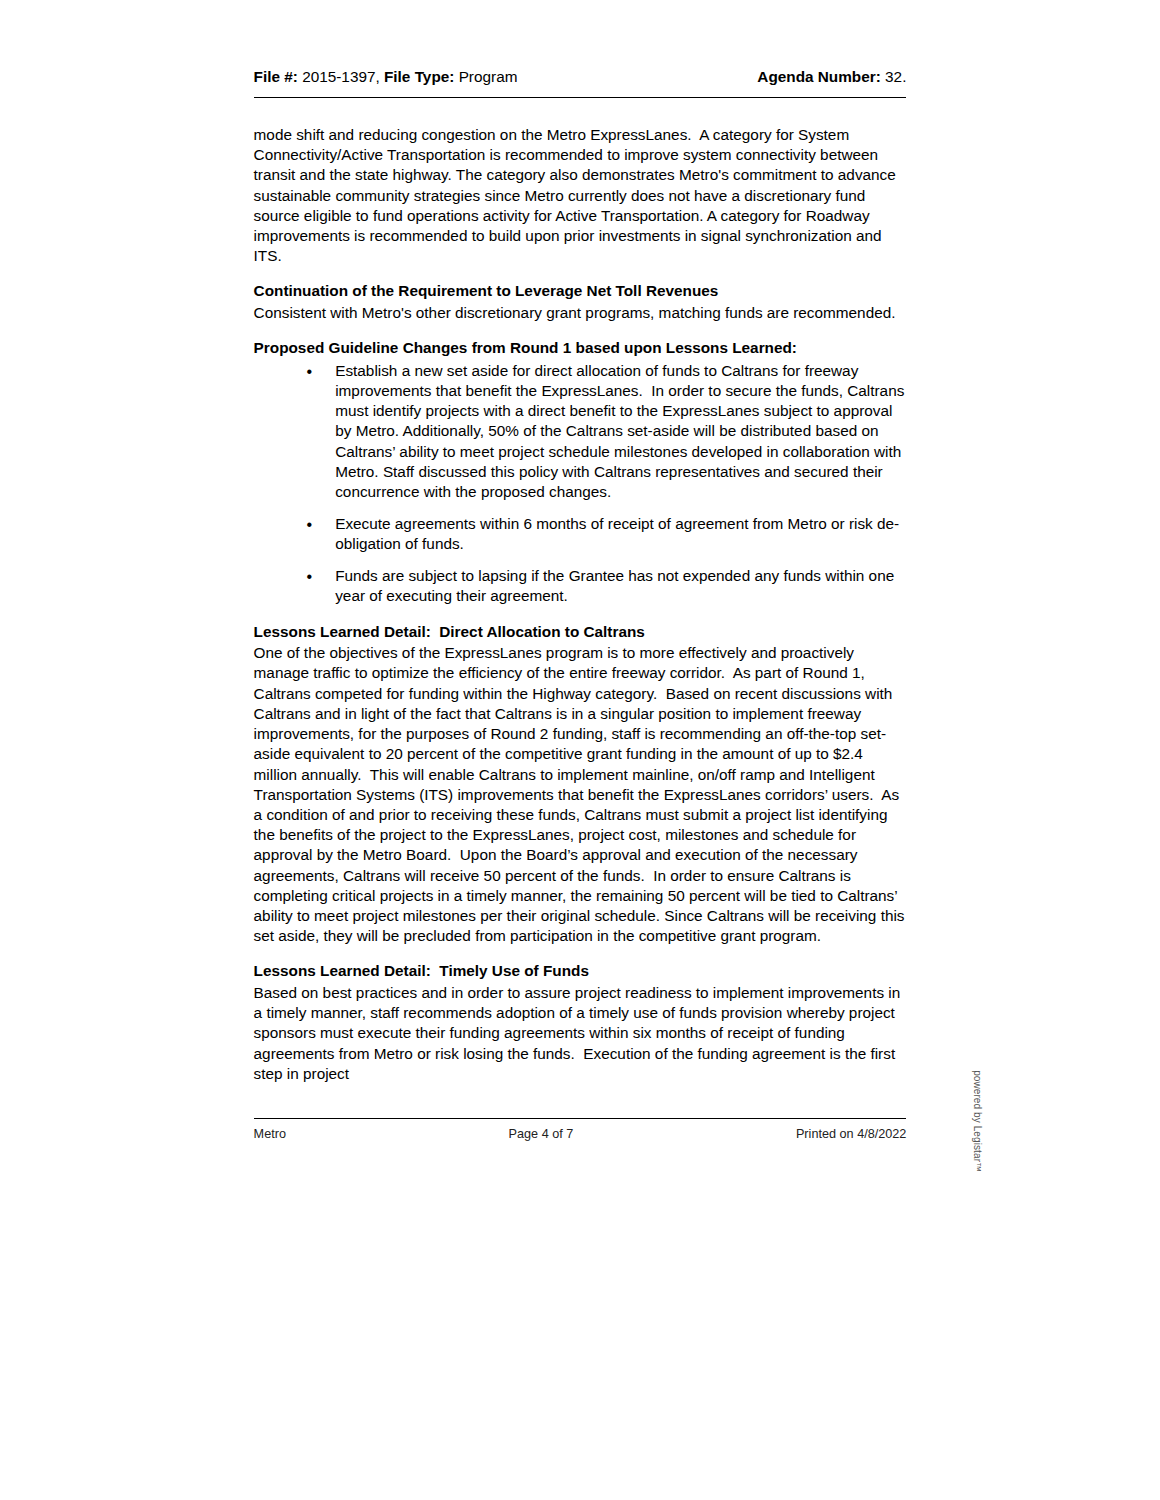File #: 2015-1397, File Type: Program
Agenda Number: 32.
mode shift and reducing congestion on the Metro ExpressLanes. A category for System Connectivity/Active Transportation is recommended to improve system connectivity between transit and the state highway. The category also demonstrates Metro's commitment to advance sustainable community strategies since Metro currently does not have a discretionary fund source eligible to fund operations activity for Active Transportation. A category for Roadway improvements is recommended to build upon prior investments in signal synchronization and ITS.
Continuation of the Requirement to Leverage Net Toll Revenues
Consistent with Metro's other discretionary grant programs, matching funds are recommended.
Proposed Guideline Changes from Round 1 based upon Lessons Learned:
Establish a new set aside for direct allocation of funds to Caltrans for freeway improvements that benefit the ExpressLanes. In order to secure the funds, Caltrans must identify projects with a direct benefit to the ExpressLanes subject to approval by Metro. Additionally, 50% of the Caltrans set-aside will be distributed based on Caltrans’ ability to meet project schedule milestones developed in collaboration with Metro. Staff discussed this policy with Caltrans representatives and secured their concurrence with the proposed changes.
Execute agreements within 6 months of receipt of agreement from Metro or risk de-obligation of funds.
Funds are subject to lapsing if the Grantee has not expended any funds within one year of executing their agreement.
Lessons Learned Detail: Direct Allocation to Caltrans
One of the objectives of the ExpressLanes program is to more effectively and proactively manage traffic to optimize the efficiency of the entire freeway corridor. As part of Round 1, Caltrans competed for funding within the Highway category. Based on recent discussions with Caltrans and in light of the fact that Caltrans is in a singular position to implement freeway improvements, for the purposes of Round 2 funding, staff is recommending an off-the-top set-aside equivalent to 20 percent of the competitive grant funding in the amount of up to $2.4 million annually. This will enable Caltrans to implement mainline, on/off ramp and Intelligent Transportation Systems (ITS) improvements that benefit the ExpressLanes corridors’ users. As a condition of and prior to receiving these funds, Caltrans must submit a project list identifying the benefits of the project to the ExpressLanes, project cost, milestones and schedule for approval by the Metro Board. Upon the Board’s approval and execution of the necessary agreements, Caltrans will receive 50 percent of the funds. In order to ensure Caltrans is completing critical projects in a timely manner, the remaining 50 percent will be tied to Caltrans’ ability to meet project milestones per their original schedule. Since Caltrans will be receiving this set aside, they will be precluded from participation in the competitive grant program.
Lessons Learned Detail: Timely Use of Funds
Based on best practices and in order to assure project readiness to implement improvements in a timely manner, staff recommends adoption of a timely use of funds provision whereby project sponsors must execute their funding agreements within six months of receipt of funding agreements from Metro or risk losing the funds. Execution of the funding agreement is the first step in project
Metro
Page 4 of 7
Printed on 4/8/2022
powered by Legistar™